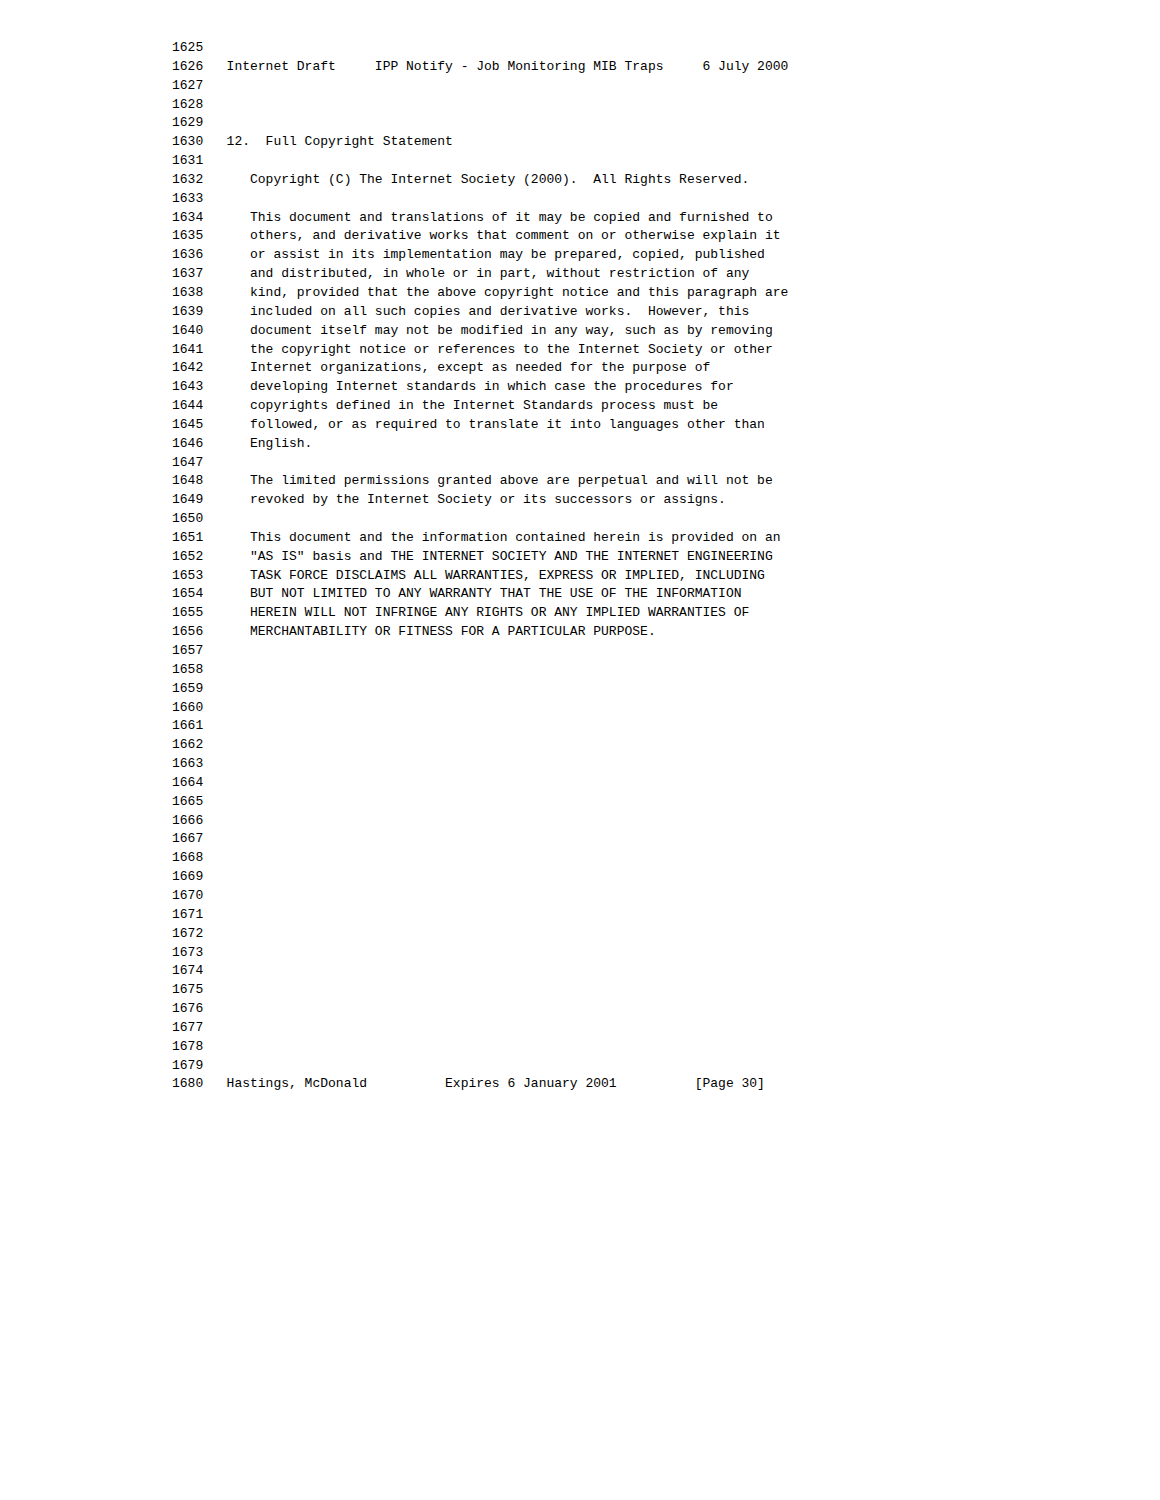1625
1626   Internet Draft     IPP Notify - Job Monitoring MIB Traps     6 July 2000
1627
1628
1629
1630   12.  Full Copyright Statement
1631
1632      Copyright (C) The Internet Society (2000).  All Rights Reserved.
1633
1634      This document and translations of it may be copied and furnished to
1635      others, and derivative works that comment on or otherwise explain it
1636      or assist in its implementation may be prepared, copied, published
1637      and distributed, in whole or in part, without restriction of any
1638      kind, provided that the above copyright notice and this paragraph are
1639      included on all such copies and derivative works.  However, this
1640      document itself may not be modified in any way, such as by removing
1641      the copyright notice or references to the Internet Society or other
1642      Internet organizations, except as needed for the purpose of
1643      developing Internet standards in which case the procedures for
1644      copyrights defined in the Internet Standards process must be
1645      followed, or as required to translate it into languages other than
1646      English.
1647
1648      The limited permissions granted above are perpetual and will not be
1649      revoked by the Internet Society or its successors or assigns.
1650
1651      This document and the information contained herein is provided on an
1652      "AS IS" basis and THE INTERNET SOCIETY AND THE INTERNET ENGINEERING
1653      TASK FORCE DISCLAIMS ALL WARRANTIES, EXPRESS OR IMPLIED, INCLUDING
1654      BUT NOT LIMITED TO ANY WARRANTY THAT THE USE OF THE INFORMATION
1655      HEREIN WILL NOT INFRINGE ANY RIGHTS OR ANY IMPLIED WARRANTIES OF
1656      MERCHANTABILITY OR FITNESS FOR A PARTICULAR PURPOSE.
1657
1658
1659
1660
1661
1662
1663
1664
1665
1666
1667
1668
1669
1670
1671
1672
1673
1674
1675
1676
1677
1678
1679
1680   Hastings, McDonald          Expires 6 January 2001          [Page 30]